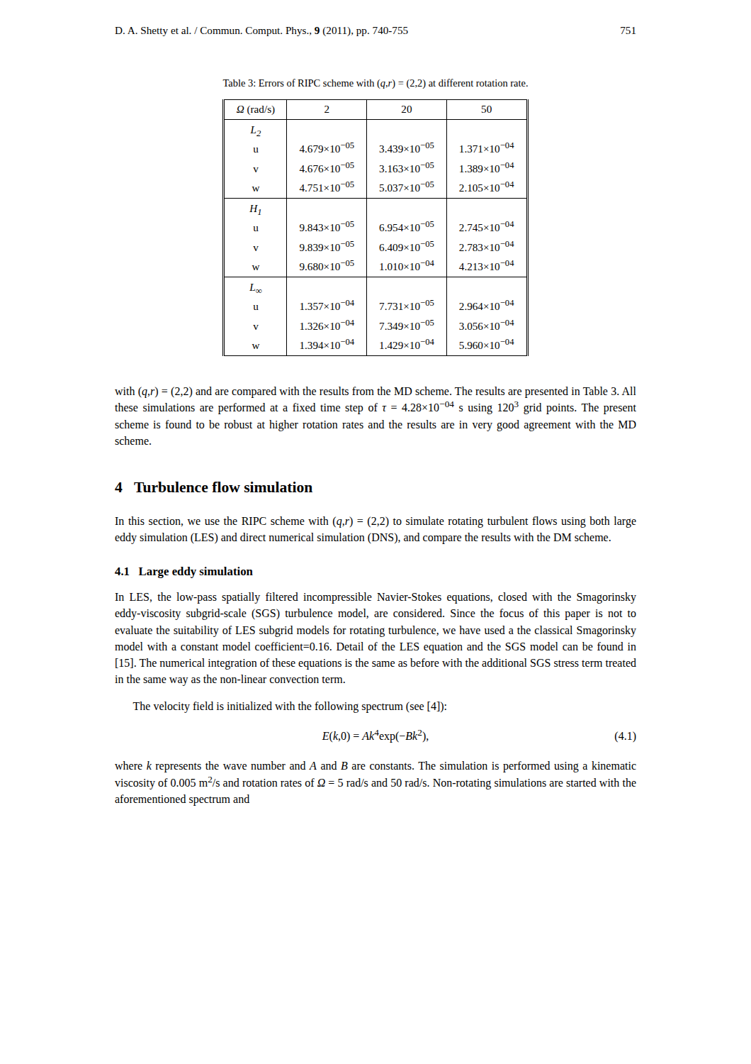D. A. Shetty et al. / Commun. Comput. Phys., 9 (2011), pp. 740-755 751
Table 3: Errors of RIPC scheme with ( q , r ) = (2,2) at different rotation rate.
| Ω (rad/s) | 2 | 20 | 50 |
| --- | --- | --- | --- |
| L 2 | | | |
| u | 4.679×10 −05 | 3.439×10 −05 | 1.371×10 −04 |
| v | 4.676×10 −05 | 3.163×10 −05 | 1.389×10 −04 |
| w | 4.751×10 −05 | 5.037×10 −05 | 2.105×10 −04 |
| H 1 | | | |
| u | 9.843×10 −05 | 6.954×10 −05 | 2.745×10 −04 |
| v | 9.839×10 −05 | 6.409×10 −05 | 2.783×10 −04 |
| w | 9.680×10 −05 | 1.010×10 −04 | 4.213×10 −04 |
| L ∞ | | | |
| u | 1.357×10 −04 | 7.731×10 −05 | 2.964×10 −04 |
| v | 1.326×10 −04 | 7.349×10 −05 | 3.056×10 −04 |
| w | 1.394×10 −04 | 1.429×10 −04 | 5.960×10 −04 |
with (q,r) = (2,2) and are compared with the results from the MD scheme. The results are presented in Table 3. All these simulations are performed at a fixed time step of τ = 4.28×10−04 s using 1203 grid points. The present scheme is found to be robust at higher rotation rates and the results are in very good agreement with the MD scheme.
4 Turbulence flow simulation
In this section, we use the RIPC scheme with (q,r) = (2,2) to simulate rotating turbulent flows using both large eddy simulation (LES) and direct numerical simulation (DNS), and compare the results with the DM scheme.
4.1 Large eddy simulation
In LES, the low-pass spatially filtered incompressible Navier-Stokes equations, closed with the Smagorinsky eddy-viscosity subgrid-scale (SGS) turbulence model, are considered. Since the focus of this paper is not to evaluate the suitability of LES subgrid models for rotating turbulence, we have used a the classical Smagorinsky model with a constant model coefficient=0.16. Detail of the LES equation and the SGS model can be found in [15]. The numerical integration of these equations is the same as before with the additional SGS stress term treated in the same way as the non-linear convection term.
The velocity field is initialized with the following spectrum (see [4]):
E(k,0) = Ak4exp(−Bk2), (4.1)
where k represents the wave number and A and B are constants. The simulation is performed using a kinematic viscosity of 0.005 m2/s and rotation rates of Ω = 5 rad/s and 50 rad/s. Non-rotating simulations are started with the aforementioned spectrum and